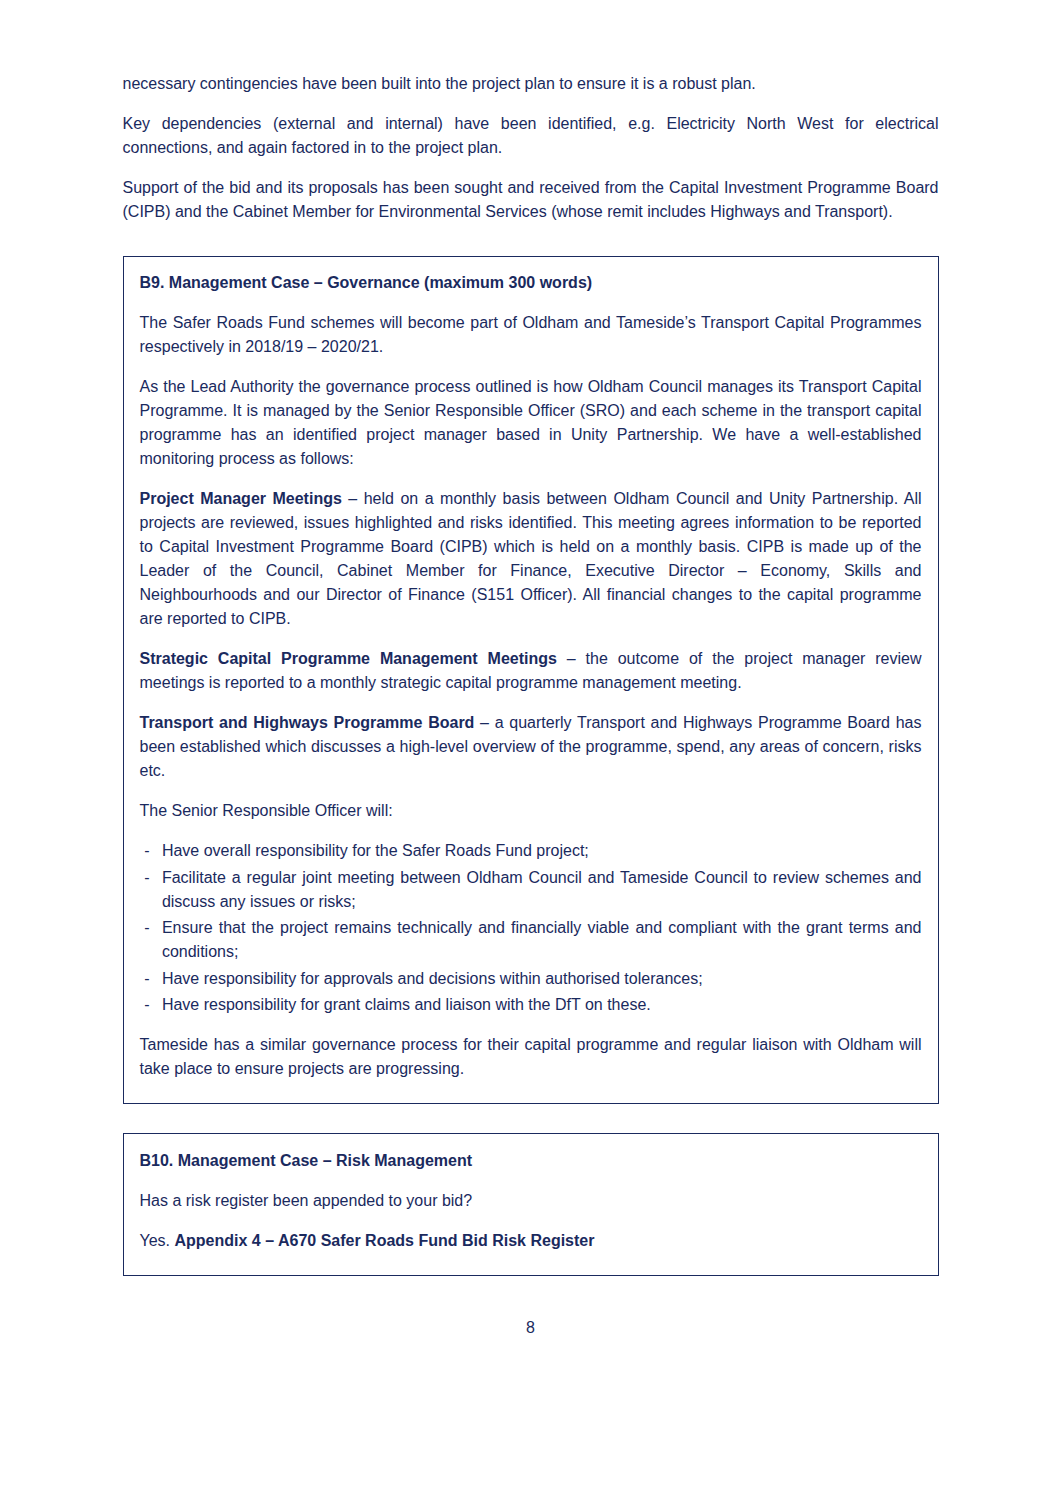necessary contingencies have been built into the project plan to ensure it is a robust plan.
Key dependencies (external and internal) have been identified, e.g. Electricity North West for electrical connections, and again factored in to the project plan.
Support of the bid and its proposals has been sought and received from the Capital Investment Programme Board (CIPB) and the Cabinet Member for Environmental Services (whose remit includes Highways and Transport).
B9. Management Case – Governance (maximum 300 words)
The Safer Roads Fund schemes will become part of Oldham and Tameside’s Transport Capital Programmes respectively in 2018/19 – 2020/21.
As the Lead Authority the governance process outlined is how Oldham Council manages its Transport Capital Programme. It is managed by the Senior Responsible Officer (SRO) and each scheme in the transport capital programme has an identified project manager based in Unity Partnership. We have a well-established monitoring process as follows:
Project Manager Meetings – held on a monthly basis between Oldham Council and Unity Partnership. All projects are reviewed, issues highlighted and risks identified. This meeting agrees information to be reported to Capital Investment Programme Board (CIPB) which is held on a monthly basis. CIPB is made up of the Leader of the Council, Cabinet Member for Finance, Executive Director – Economy, Skills and Neighbourhoods and our Director of Finance (S151 Officer). All financial changes to the capital programme are reported to CIPB.
Strategic Capital Programme Management Meetings – the outcome of the project manager review meetings is reported to a monthly strategic capital programme management meeting.
Transport and Highways Programme Board – a quarterly Transport and Highways Programme Board has been established which discusses a high-level overview of the programme, spend, any areas of concern, risks etc.
The Senior Responsible Officer will:
Have overall responsibility for the Safer Roads Fund project;
Facilitate a regular joint meeting between Oldham Council and Tameside Council to review schemes and discuss any issues or risks;
Ensure that the project remains technically and financially viable and compliant with the grant terms and conditions;
Have responsibility for approvals and decisions within authorised tolerances;
Have responsibility for grant claims and liaison with the DfT on these.
Tameside has a similar governance process for their capital programme and regular liaison with Oldham will take place to ensure projects are progressing.
B10. Management Case – Risk Management
Has a risk register been appended to your bid?
Yes. Appendix 4 – A670 Safer Roads Fund Bid Risk Register
8